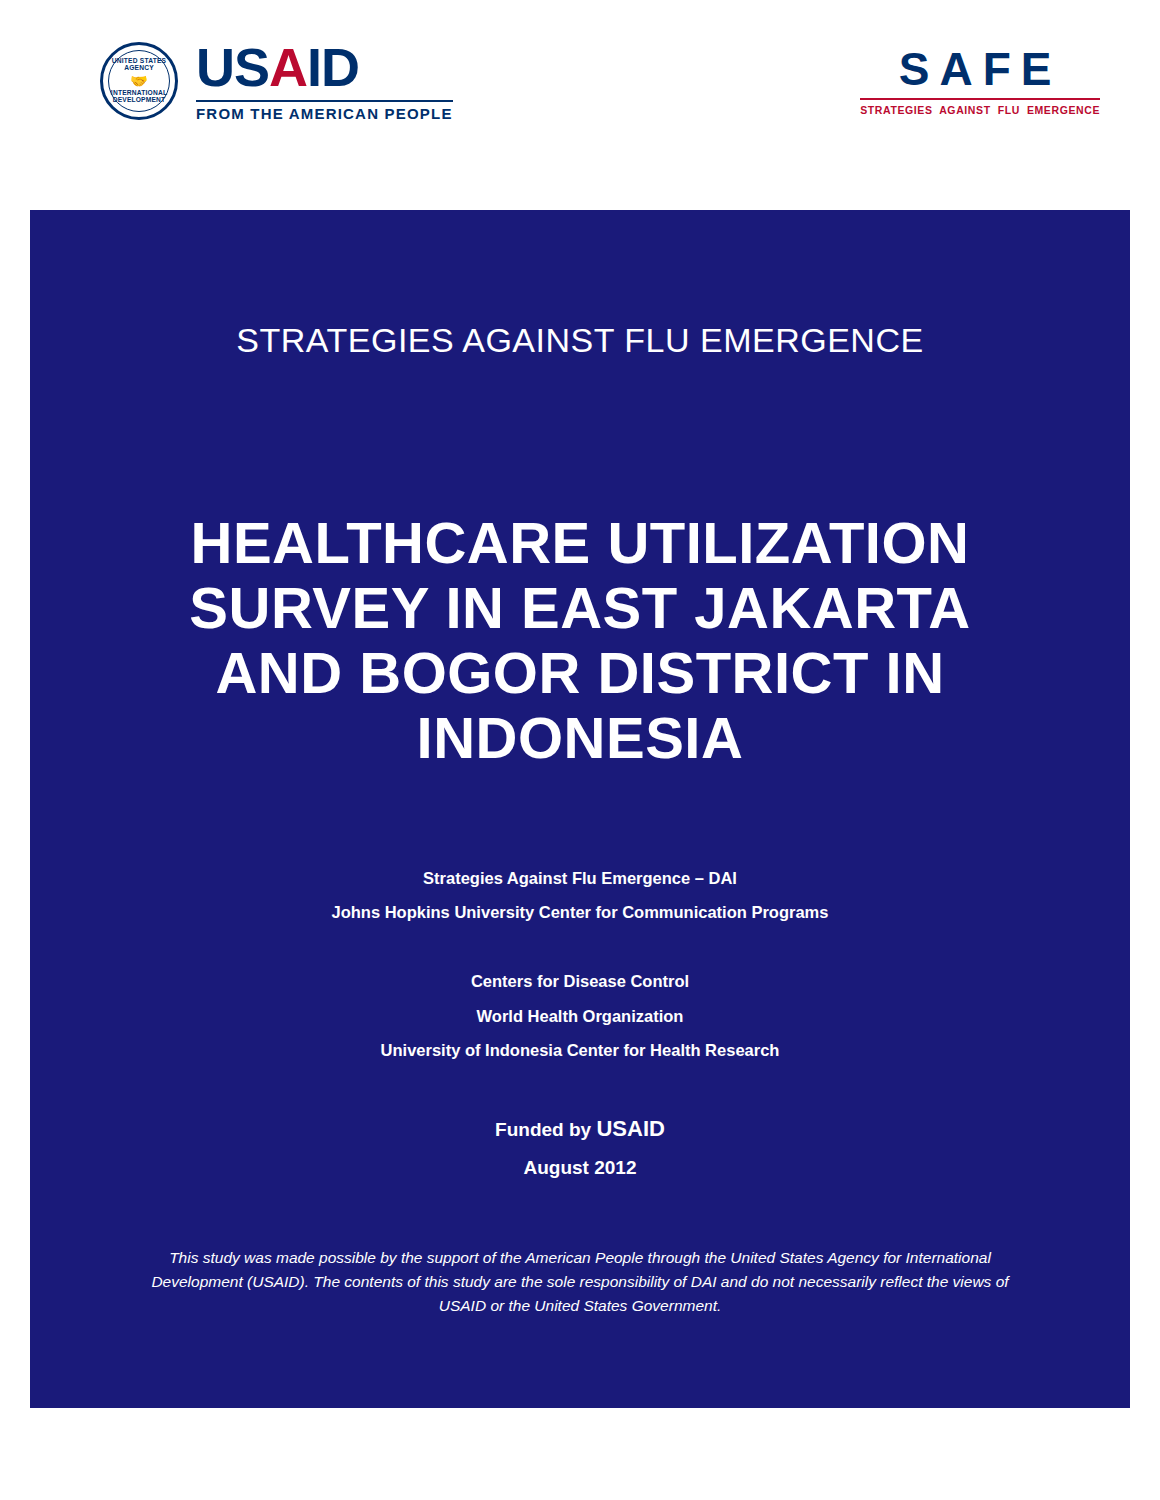UNITED STATES AGENCY 🤝 INTERNATIONAL DEVELOPMENT
USAID FROM THE AMERICAN PEOPLE
SAFE
STRATEGIES AGAINST FLU EMERGENCE
STRATEGIES AGAINST FLU EMERGENCE
Healthcare Utilization Survey in East Jakarta and Bogor District in Indonesia
Strategies Against Flu Emergence – DAI
Johns Hopkins University Center for Communication Programs
Centers for Disease Control
World Health Organization
University of Indonesia Center for Health Research
Funded by USAID
August 2012
This study was made possible by the support of the American People through the United States Agency for International Development (USAID). The contents of this study are the sole responsibility of DAI and do not necessarily reflect the views of USAID or the United States Government.